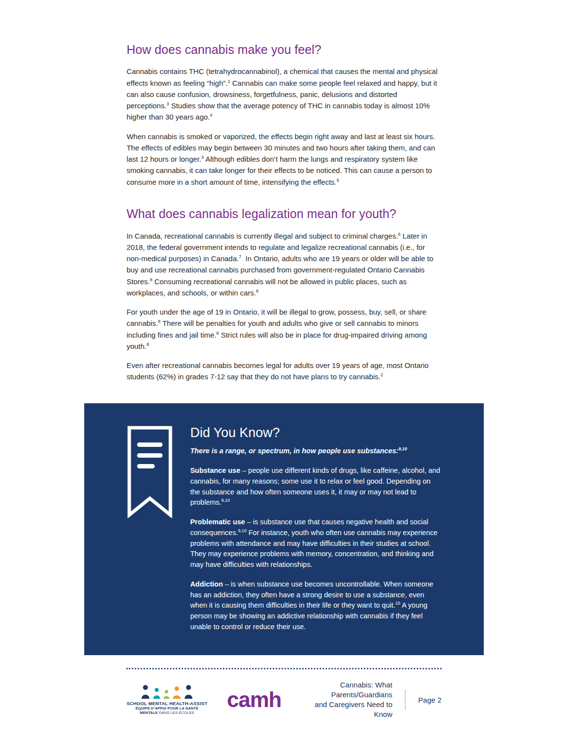How does cannabis make you feel?
Cannabis contains THC (tetrahydrocannabinol), a chemical that causes the mental and physical effects known as feeling “high”.1 Cannabis can make some people feel relaxed and happy, but it can also cause confusion, drowsiness, forgetfulness, panic, delusions and distorted perceptions.3 Studies show that the average potency of THC in cannabis today is almost 10% higher than 30 years ago.4
When cannabis is smoked or vaporized, the effects begin right away and last at least six hours. The effects of edibles may begin between 30 minutes and two hours after taking them, and can last 12 hours or longer.3 Although edibles don’t harm the lungs and respiratory system like smoking cannabis, it can take longer for their effects to be noticed. This can cause a person to consume more in a short amount of time, intensifying the effects.5
What does cannabis legalization mean for youth?
In Canada, recreational cannabis is currently illegal and subject to criminal charges.6 Later in 2018, the federal government intends to regulate and legalize recreational cannabis (i.e., for non-medical purposes) in Canada.7 In Ontario, adults who are 19 years or older will be able to buy and use recreational cannabis purchased from government-regulated Ontario Cannabis Stores.8 Consuming recreational cannabis will not be allowed in public places, such as workplaces, and schools, or within cars.8
For youth under the age of 19 in Ontario, it will be illegal to grow, possess, buy, sell, or share cannabis.8 There will be penalties for youth and adults who give or sell cannabis to minors including fines and jail time.8 Strict rules will also be in place for drug-impaired driving among youth.8
Even after recreational cannabis becomes legal for adults over 19 years of age, most Ontario students (62%) in grades 7-12 say that they do not have plans to try cannabis.2
Did You Know?
There is a range, or spectrum, in how people use substances:9,10
Substance use – people use different kinds of drugs, like caffeine, alcohol, and cannabis, for many reasons; some use it to relax or feel good. Depending on the substance and how often someone uses it, it may or may not lead to problems.9,10
Problematic use – is substance use that causes negative health and social consequences.9,10 For instance, youth who often use cannabis may experience problems with attendance and may have difficulties in their studies at school. They may experience problems with memory, concentration, and thinking and may have difficulties with relationships.
Addiction – is when substance use becomes uncontrollable. When someone has an addiction, they often have a strong desire to use a substance, even when it is causing them difficulties in their life or they want to quit.10 A young person may be showing an addictive relationship with cannabis if they feel unable to control or reduce their use.
SCHOOL MENTAL HEALTH-ASSIST
ÉQUIPE D’APPUI POUR LA SANTÉ
MENTALE DANS LES ÉCOLES
camh
Cannabis: What Parents/Guardians
and Caregivers Need to Know
Page 2